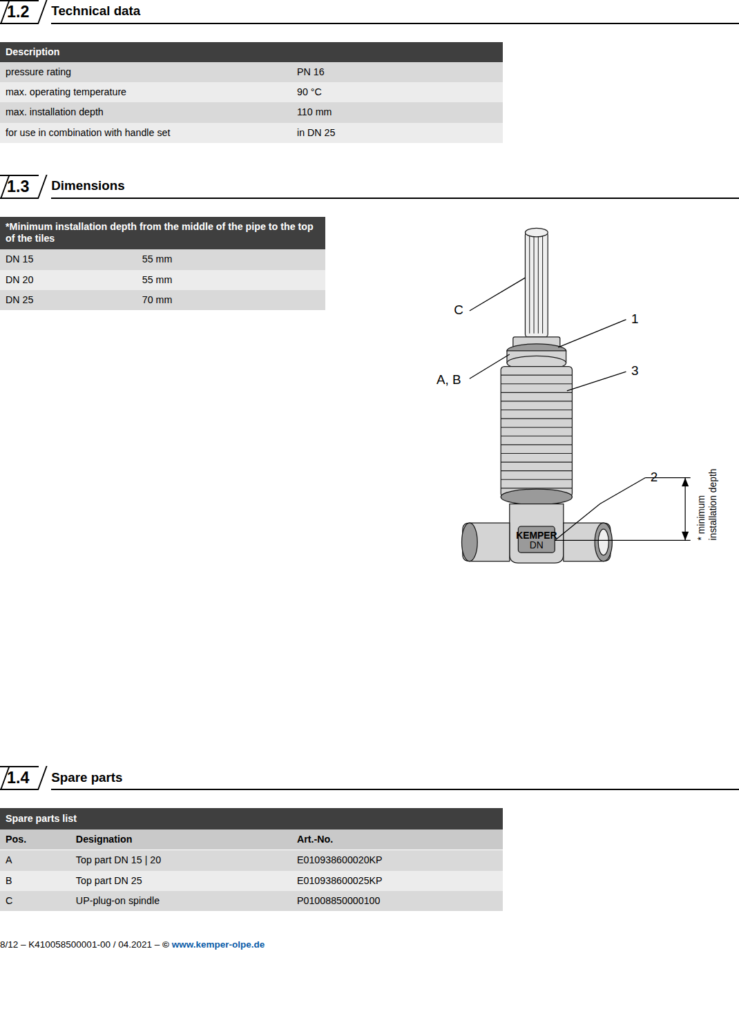1.2
Technical data
| Description | |
| --- | --- |
| pressure rating | PN 16 |
| max. operating temperature | 90 °C |
| max. installation depth | 110 mm |
| for use in combination with handle set | in DN 25 |
1.3
Dimensions
*Minimum installation depth from the middle of the pipe to the top of the tiles
| DN 15 | 55 mm |
| DN 20 | 55 mm |
| DN 25 | 70 mm |
KEMPER DN C A, B 1 3 2 * minimum installation depth
1.4
Spare parts
Spare parts list
| Pos. | Designation | Art.-No. |
| --- | --- | --- |
| A | Top part DN 15 / 20 | E010938600020KP |
| B | Top part DN 25 | E010938600025KP |
| C | UP-plug-on spindle | P01008850000100 |
8/12 – K410058500001-00 / 04.2021 – © www.kemper-olpe.de